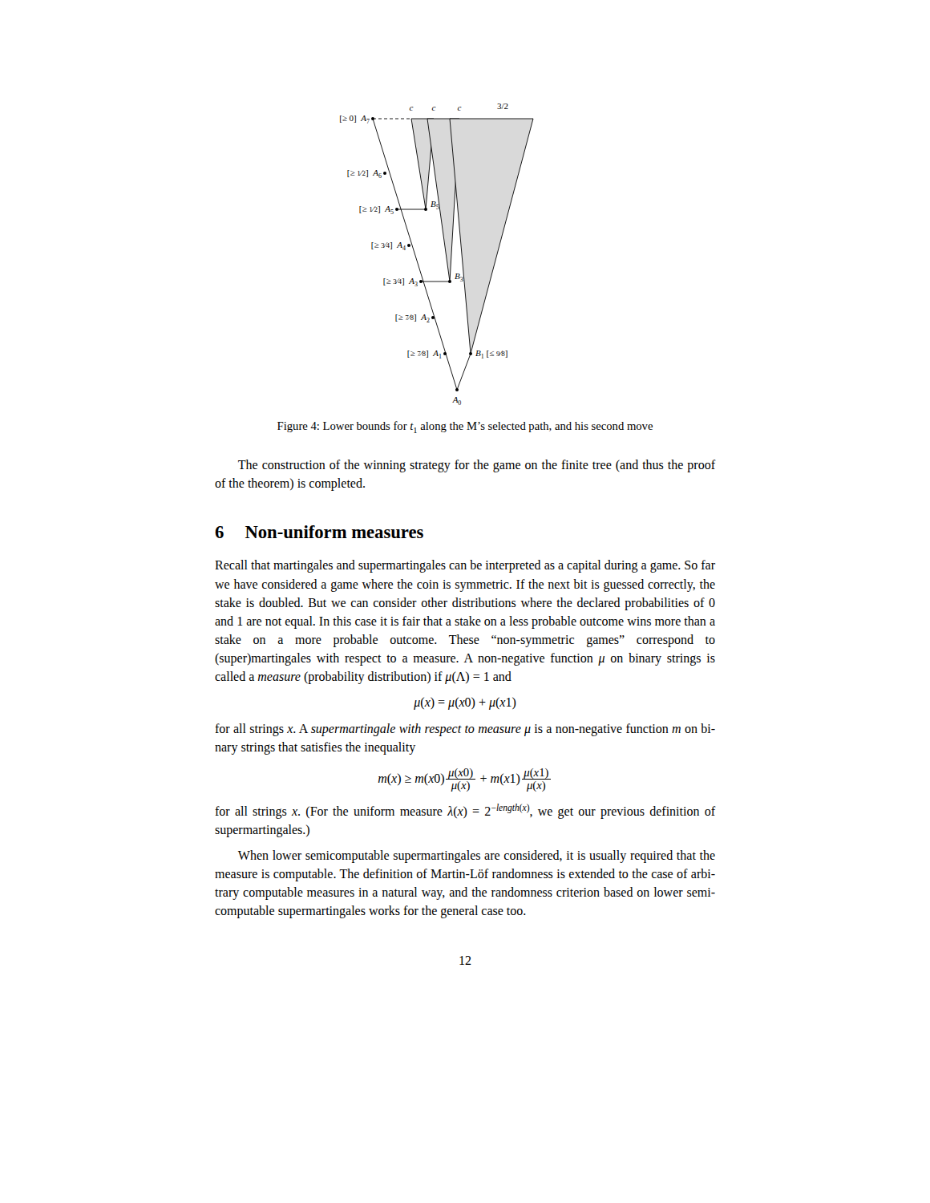[≥ 0] A7 [≥ 1⁄2] A6 [≥ 1⁄2] A5 [≥ 3⁄4] A4 [≥ 3⁄4] A3 [≥ 7⁄8] A2 [≥ 7⁄8] A1 A0 B5 B3 B1 [≤ 9⁄8] c c c 3/2
Figure 4: Lower bounds for t1 along the M’s selected path, and his second move
The construction of the winning strategy for the game on the finite tree (and thus the proof of the theorem) is completed.
6 Non-uniform measures
Recall that martingales and supermartingales can be interpreted as a capital during a game. So far we have considered a game where the coin is symmetric. If the next bit is guessed correctly, the stake is doubled. But we can consider other distributions where the declared probabilities of 0 and 1 are not equal. In this case it is fair that a stake on a less probable outcome wins more than a stake on a more probable outcome. These “non-symmetric games” correspond to (super)martingales with respect to a measure. A non-negative function μ on binary strings is called a measure (probability distribution) if μ(Λ) = 1 and
μ(x) = μ(x0) + μ(x1)
for all strings x. A supermartingale with respect to measure μ is a non-negative function m on binary strings that satisfies the inequality
m(x) ≥ m(x0)μ(x0) μ(x) + m(x1)μ(x1) μ(x)
for all strings x. (For the uniform measure λ(x) = 2−length(x), we get our previous definition of supermartingales.)
When lower semicomputable supermartingales are considered, it is usually required that the measure is computable. The definition of Martin-Löf randomness is extended to the case of arbitrary computable measures in a natural way, and the randomness criterion based on lower semicomputable supermartingales works for the general case too.
12